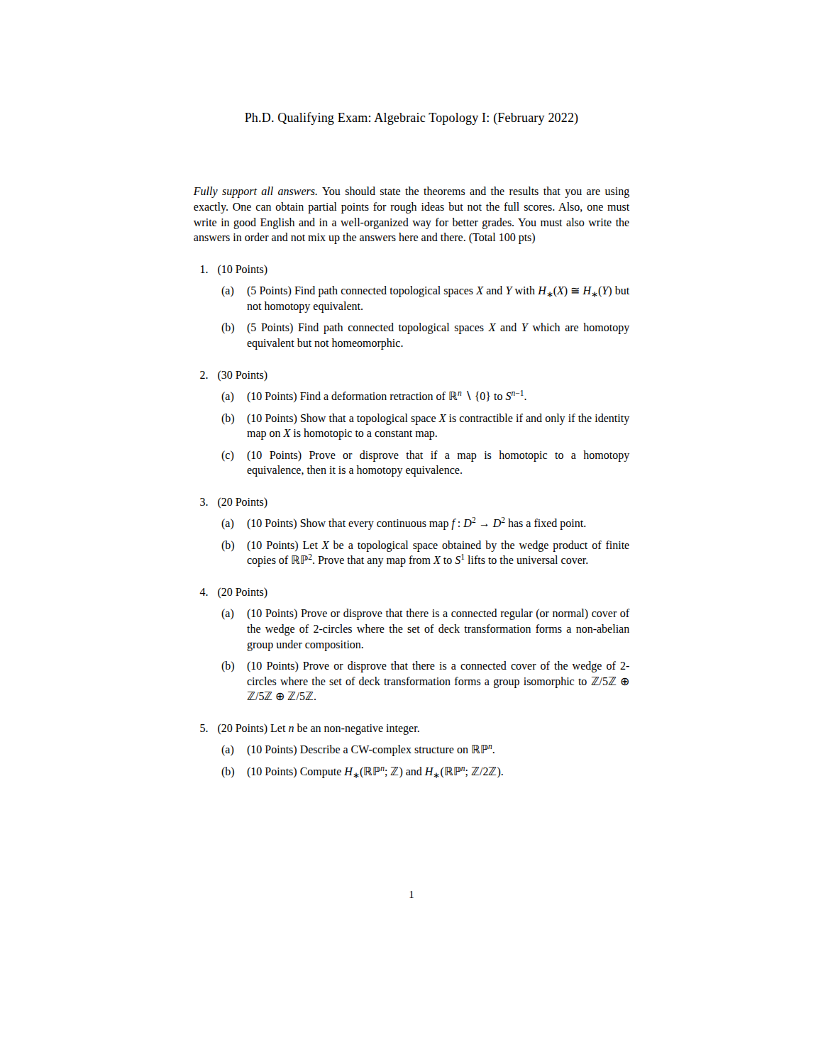Ph.D. Qualifying Exam: Algebraic Topology I: (February 2022)
Fully support all answers. You should state the theorems and the results that you are using exactly. One can obtain partial points for rough ideas but not the full scores. Also, one must write in good English and in a well-organized way for better grades. You must also write the answers in order and not mix up the answers here and there. (Total 100 pts)
(10 Points)
(5 Points) Find path connected topological spaces X and Y with H∗(X) ≅ H∗(Y) but not homotopy equivalent.
(5 Points) Find path connected topological spaces X and Y which are homotopy equivalent but not homeomorphic.
(30 Points)
(10 Points) Find a deformation retraction of ℝn ∖ {0} to Sn−1.
(10 Points) Show that a topological space X is contractible if and only if the identity map on X is homotopic to a constant map.
(10 Points) Prove or disprove that if a map is homotopic to a homotopy equivalence, then it is a homotopy equivalence.
(20 Points)
(10 Points) Show that every continuous map f : D2 → D2 has a fixed point.
(10 Points) Let X be a topological space obtained by the wedge product of finite copies of ℝℙ2. Prove that any map from X to S1 lifts to the universal cover.
(20 Points)
(10 Points) Prove or disprove that there is a connected regular (or normal) cover of the wedge of 2-circles where the set of deck transformation forms a non-abelian group under composition.
(10 Points) Prove or disprove that there is a connected cover of the wedge of 2-circles where the set of deck transformation forms a group isomorphic to ℤ/5ℤ ⊕ ℤ/5ℤ ⊕ ℤ/5ℤ.
(20 Points) Let n be an non-negative integer.
(10 Points) Describe a CW-complex structure on ℝℙn.
(10 Points) Compute H∗(ℝℙn; ℤ) and H∗(ℝℙn; ℤ/2ℤ).
1